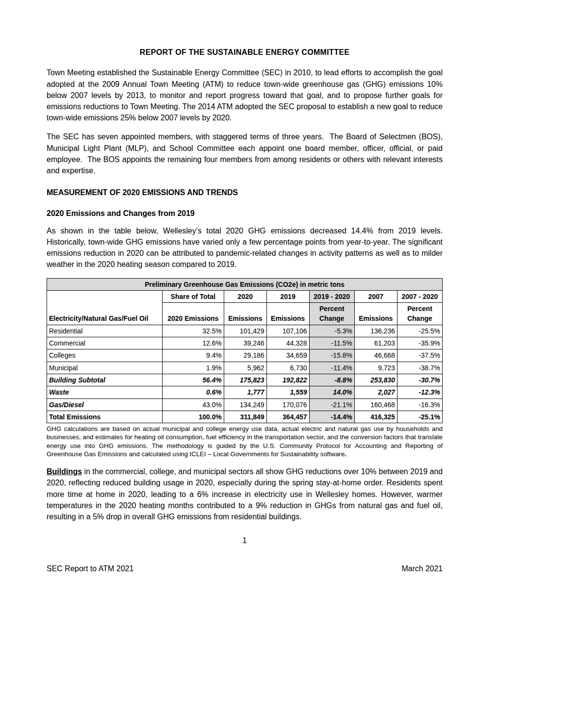REPORT OF THE SUSTAINABLE ENERGY COMMITTEE
Town Meeting established the Sustainable Energy Committee (SEC) in 2010, to lead efforts to accomplish the goal adopted at the 2009 Annual Town Meeting (ATM) to reduce town-wide greenhouse gas (GHG) emissions 10% below 2007 levels by 2013, to monitor and report progress toward that goal, and to propose further goals for emissions reductions to Town Meeting. The 2014 ATM adopted the SEC proposal to establish a new goal to reduce town-wide emissions 25% below 2007 levels by 2020.
The SEC has seven appointed members, with staggered terms of three years. The Board of Selectmen (BOS), Municipal Light Plant (MLP), and School Committee each appoint one board member, officer, official, or paid employee. The BOS appoints the remaining four members from among residents or others with relevant interests and expertise.
MEASUREMENT OF 2020 EMISSIONS AND TRENDS
2020 Emissions and Changes from 2019
As shown in the table below, Wellesley’s total 2020 GHG emissions decreased 14.4% from 2019 levels. Historically, town-wide GHG emissions have varied only a few percentage points from year-to-year. The significant emissions reduction in 2020 can be attributed to pandemic-related changes in activity patterns as well as to milder weather in the 2020 heating season compared to 2019.
Preliminary Greenhouse Gas Emissions (CO2e) in metric tons
| Electricity/Natural Gas/Fuel Oil | Share of Total | 2020 | 2019 | 2019 - 2020 | 2007 | 2007 - 2020 |
| --- | --- | --- | --- | --- | --- | --- |
| 2020 Emissions | Emissions | Emissions | Percent Change | Emissions | Percent Change |
| Residential | 32.5% | 101,429 | 107,106 | -5.3% | 136,236 | -25.5% |
| Commercial | 12.6% | 39,246 | 44,328 | -11.5% | 61,203 | -35.9% |
| Colleges | 9.4% | 29,186 | 34,659 | -15.8% | 46,668 | -37.5% |
| Municipal | 1.9% | 5,962 | 6,730 | -11.4% | 9,723 | -38.7% |
| Building Subtotal | 56.4% | 175,823 | 192,822 | -8.8% | 253,830 | -30.7% |
| Waste | 0.6% | 1,777 | 1,559 | 14.0% | 2,027 | -12.3% |
| Gas/Diesel | 43.0% | 134,249 | 170,076 | -21.1% | 160,468 | -16.3% |
| Total Emissions | 100.0% | 311,849 | 364,457 | -14.4% | 416,325 | -25.1% |
GHG calculations are based on actual municipal and college energy use data, actual electric and natural gas use by households and businesses, and estimates for heating oil consumption, fuel efficiency in the transportation sector, and the conversion factors that translate energy use into GHG emissions. The methodology is guided by the U.S. Community Protocol for Accounting and Reporting of Greenhouse Gas Emissions and calculated using ICLEI – Local Governments for Sustainability software.
Buildings in the commercial, college, and municipal sectors all show GHG reductions over 10% between 2019 and 2020, reflecting reduced building usage in 2020, especially during the spring stay-at-home order. Residents spent more time at home in 2020, leading to a 6% increase in electricity use in Wellesley homes. However, warmer temperatures in the 2020 heating months contributed to a 9% reduction in GHGs from natural gas and fuel oil, resulting in a 5% drop in overall GHG emissions from residential buildings.
1
SEC Report to ATM 2021 March 2021